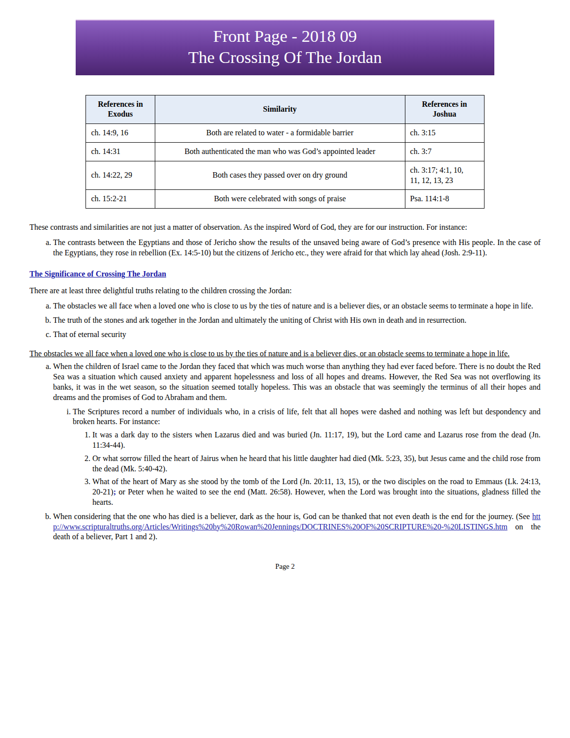Front Page - 2018 09
The Crossing Of The Jordan
| References in Exodus | Similarity | References in Joshua |
| --- | --- | --- |
| ch. 14:9, 16 | Both are related to water - a formidable barrier | ch. 3:15 |
| ch. 14:31 | Both authenticated the man who was God’s appointed leader | ch. 3:7 |
| ch. 14:22, 29 | Both cases they passed over on dry ground | ch. 3:17; 4:1, 10, 11, 12, 13, 23 |
| ch. 15:2-21 | Both were celebrated with songs of praise | Psa. 114:1-8 |
These contrasts and similarities are not just a matter of observation. As the inspired Word of God, they are for our instruction. For instance:
The contrasts between the Egyptians and those of Jericho show the results of the unsaved being aware of God’s presence with His people. In the case of the Egyptians, they rose in rebellion (Ex. 14:5-10) but the citizens of Jericho etc., they were afraid for that which lay ahead (Josh. 2:9-11).
The Significance of Crossing The Jordan
There are at least three delightful truths relating to the children crossing the Jordan:
The obstacles we all face when a loved one who is close to us by the ties of nature and is a believer dies, or an obstacle seems to terminate a hope in life.
The truth of the stones and ark together in the Jordan and ultimately the uniting of Christ with His own in death and in resurrection.
That of eternal security
The obstacles we all face when a loved one who is close to us by the ties of nature and is a believer dies, or an obstacle seems to terminate a hope in life.
When the children of Israel came to the Jordan they faced that which was much worse than anything they had ever faced before. There is no doubt the Red Sea was a situation which caused anxiety and apparent hopelessness and loss of all hopes and dreams. However, the Red Sea was not overflowing its banks, it was in the wet season, so the situation seemed totally hopeless. This was an obstacle that was seemingly the terminus of all their hopes and dreams and the promises of God to Abraham and them.
The Scriptures record a number of individuals who, in a crisis of life, felt that all hopes were dashed and nothing was left but despondency and broken hearts. For instance:
It was a dark day to the sisters when Lazarus died and was buried (Jn. 11:17, 19), but the Lord came and Lazarus rose from the dead (Jn. 11:34-44).
Or what sorrow filled the heart of Jairus when he heard that his little daughter had died (Mk. 5:23, 35), but Jesus came and the child rose from the dead (Mk. 5:40-42).
What of the heart of Mary as she stood by the tomb of the Lord (Jn. 20:11, 13, 15), or the two disciples on the road to Emmaus (Lk. 24:13, 20-21); or Peter when he waited to see the end (Matt. 26:58). However, when the Lord was brought into the situations, gladness filled the hearts.
When considering that the one who has died is a believer, dark as the hour is, God can be thanked that not even death is the end for the journey. (See http://www.scripturaltruths.org/Articles/Writings%20by%20Rowan%20Jennings/DOCTRINES%20OF%20SCRIPTURE%20-%20LISTINGS.htm on the death of a believer, Part 1 and 2).
Page 2